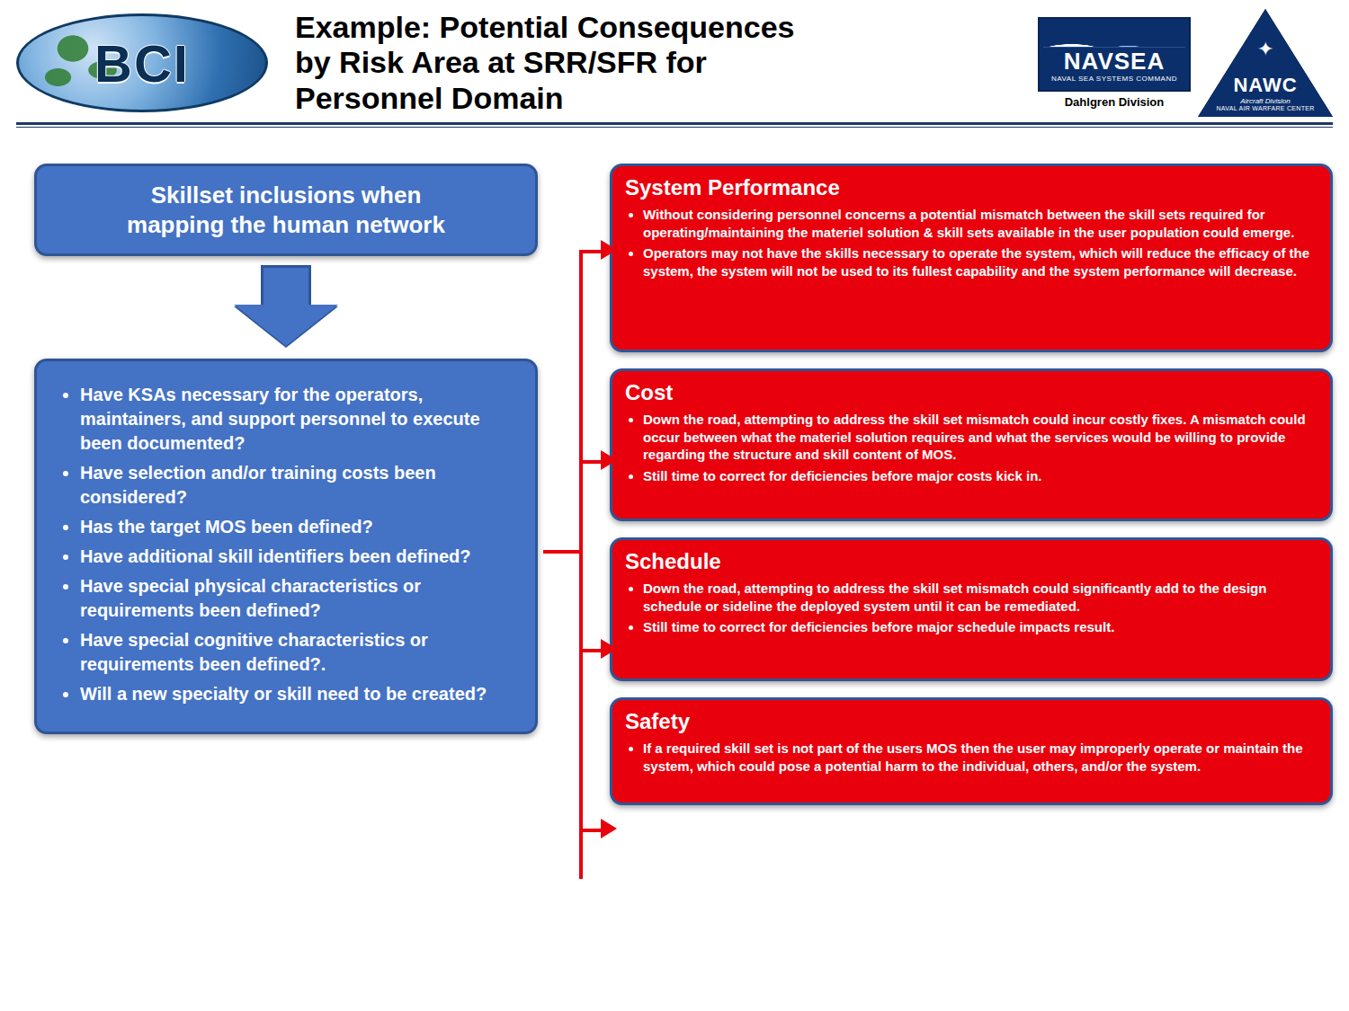BCI
Example: Potential Consequences
by Risk Area at SRR/SFR for
Personnel Domain
NAVSEA
NAVAL SEA SYSTEMS COMMAND
Dahlgren Division
✦
NAWC
Aircraft Division
NAVAL AIR WARFARE CENTER
Skillset inclusions when
mapping the human network
Have KSAs necessary for the operators, maintainers, and support personnel to execute been documented?
Have selection and/or training costs been considered?
Has the target MOS been defined?
Have additional skill identifiers been defined?
Have special physical characteristics or requirements been defined?
Have special cognitive characteristics or requirements been defined?.
Will a new specialty or skill need to be created?
System Performance
Without considering personnel concerns a potential mismatch between the skill sets required for operating/maintaining the materiel solution & skill sets available in the user population could emerge.
Operators may not have the skills necessary to operate the system, which will reduce the efficacy of the system, the system will not be used to its fullest capability and the system performance will decrease.
Cost
Down the road, attempting to address the skill set mismatch could incur costly fixes. A mismatch could occur between what the materiel solution requires and what the services would be willing to provide regarding the structure and skill content of MOS.
Still time to correct for deficiencies before major costs kick in.
Schedule
Down the road, attempting to address the skill set mismatch could significantly add to the design schedule or sideline the deployed system until it can be remediated.
Still time to correct for deficiencies before major schedule impacts result.
Safety
If a required skill set is not part of the users MOS then the user may improperly operate or maintain the system, which could pose a potential harm to the individual, others, and/or the system.